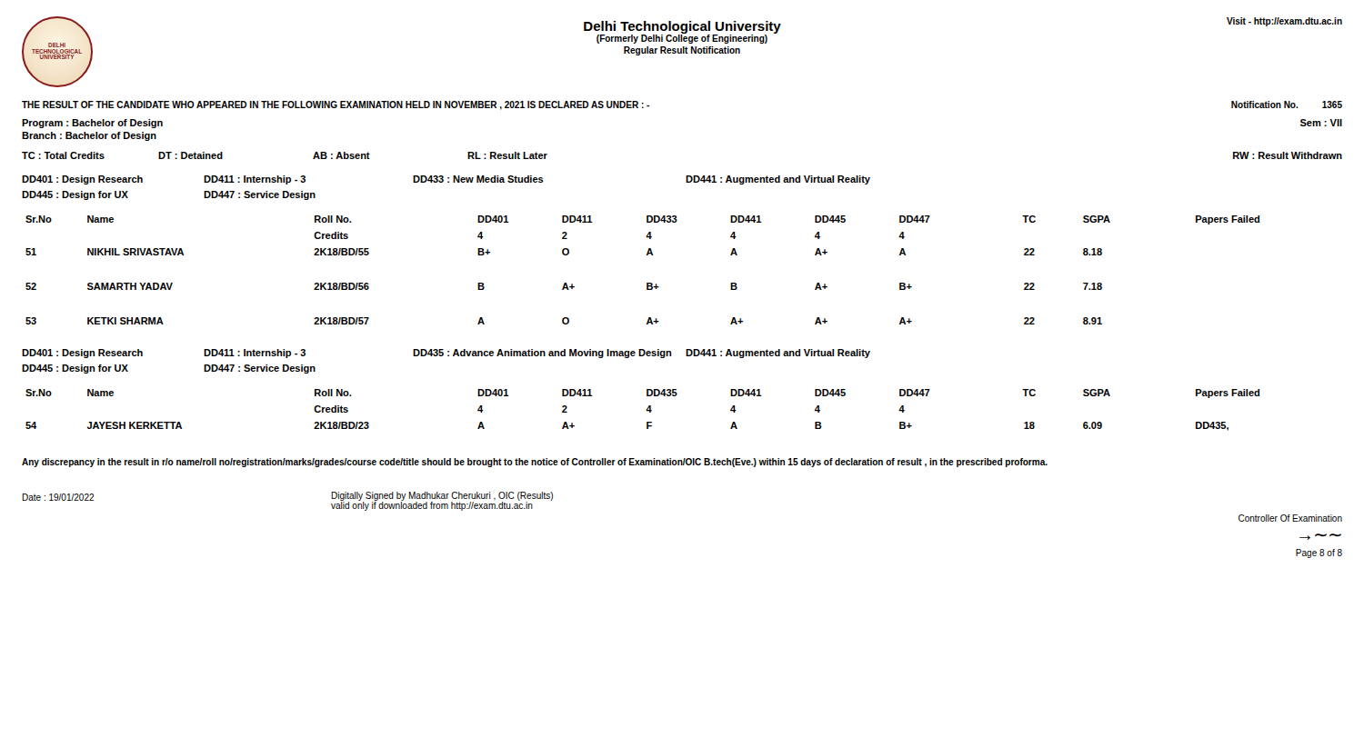DELHI
TECHNOLOGICAL
UNIVERSITY
Visit - http://exam.dtu.ac.in
Delhi Technological University
(Formerly Delhi College of Engineering)
Regular Result Notification
THE RESULT OF THE CANDIDATE WHO APPEARED IN THE FOLLOWING EXAMINATION HELD IN NOVEMBER , 2021 IS DECLARED AS UNDER : - Notification No.1365
Program : Bachelor of Design Sem : VII
Branch : Bachelor of Design
TC : Total Credits
DT : Detained
AB : Absent
RL : Result Later
RW : Result Withdrawn
DD401 : Design Research
DD411 : Internship - 3
DD433 : New Media Studies
DD441 : Augmented and Virtual Reality
DD445 : Design for UX
DD447 : Service Design
| Sr.No | Name | Roll No. | DD401 | DD411 | DD433 | DD441 | DD445 | DD447 | TC | SGPA | Papers Failed |
| --- | --- | --- | --- | --- | --- | --- | --- | --- | --- | --- | --- |
| | | Credits | 4 | 2 | 4 | 4 | 4 | 4 | | | |
| 51 | NIKHIL SRIVASTAVA | 2K18/BD/55 | B+ | O | A | A | A+ | A | 22 | 8.18 | |
| 52 | SAMARTH YADAV | 2K18/BD/56 | B | A+ | B+ | B | A+ | B+ | 22 | 7.18 | |
| 53 | KETKI SHARMA | 2K18/BD/57 | A | O | A+ | A+ | A+ | A+ | 22 | 8.91 | |
DD401 : Design Research
DD411 : Internship - 3
DD435 : Advance Animation and Moving Image Design
DD441 : Augmented and Virtual Reality
DD445 : Design for UX
DD447 : Service Design
| Sr.No | Name | Roll No. | DD401 | DD411 | DD435 | DD441 | DD445 | DD447 | TC | SGPA | Papers Failed |
| --- | --- | --- | --- | --- | --- | --- | --- | --- | --- | --- | --- |
| | | Credits | 4 | 2 | 4 | 4 | 4 | 4 | | | |
| 54 | JAYESH KERKETTA | 2K18/BD/23 | A | A+ | F | A | B | B+ | 18 | 6.09 | DD435, |
Any discrepancy in the result in r/o name/roll no/registration/marks/grades/course code/title should be brought to the notice of Controller of Examination/OIC B.tech(Eve.) within 15 days of declaration of result , in the prescribed proforma.
Date : 19/01/2022
Digitally Signed by Madhukar Cherukuri , OIC (Results)
valid only if downloaded from http://exam.dtu.ac.in
Controller Of Examination
→∼∼
Page 8 of 8